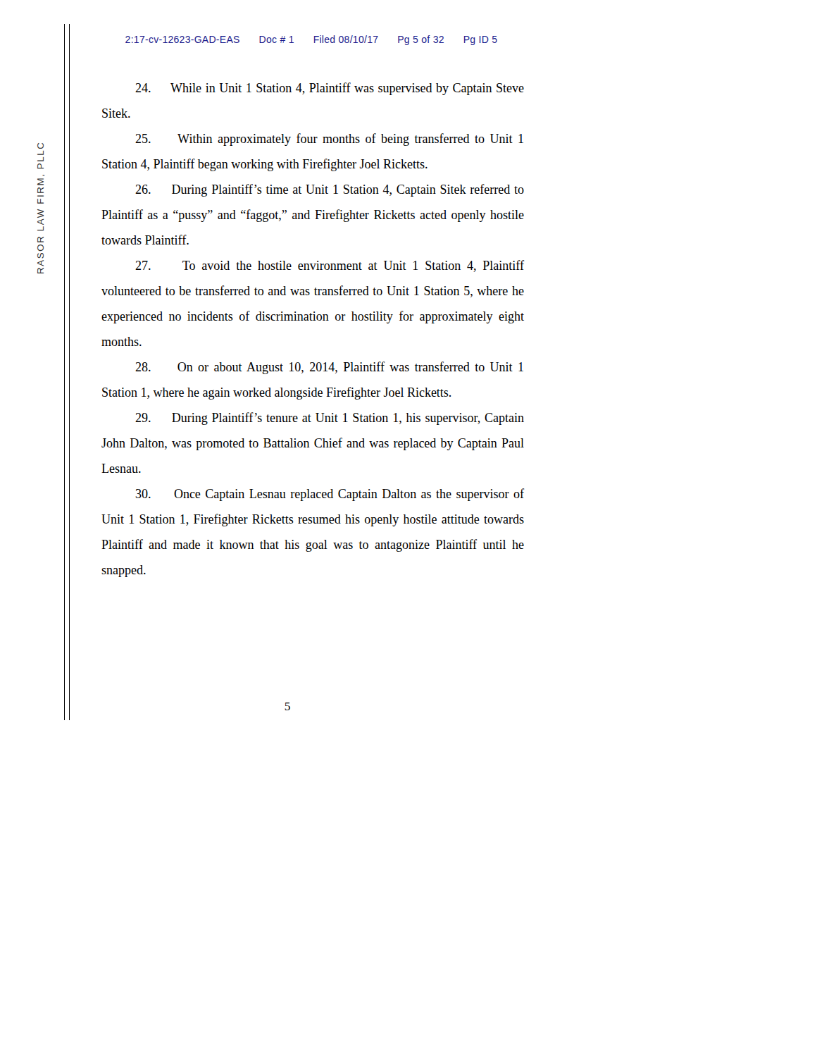RASOR LAW FIRM, PLLC
2:17-cv-12623-GAD-EAS Doc # 1 Filed 08/10/17 Pg 5 of 32 Pg ID 5
24. While in Unit 1 Station 4, Plaintiff was supervised by Captain Steve Sitek.
25. Within approximately four months of being transferred to Unit 1 Station 4, Plaintiff began working with Firefighter Joel Ricketts.
26. During Plaintiff’s time at Unit 1 Station 4, Captain Sitek referred to Plaintiff as a “pussy” and “faggot,” and Firefighter Ricketts acted openly hostile towards Plaintiff.
27. To avoid the hostile environment at Unit 1 Station 4, Plaintiff volunteered to be transferred to and was transferred to Unit 1 Station 5, where he experienced no incidents of discrimination or hostility for approximately eight months.
28. On or about August 10, 2014, Plaintiff was transferred to Unit 1 Station 1, where he again worked alongside Firefighter Joel Ricketts.
29. During Plaintiff’s tenure at Unit 1 Station 1, his supervisor, Captain John Dalton, was promoted to Battalion Chief and was replaced by Captain Paul Lesnau.
30. Once Captain Lesnau replaced Captain Dalton as the supervisor of Unit 1 Station 1, Firefighter Ricketts resumed his openly hostile attitude towards Plaintiff and made it known that his goal was to antagonize Plaintiff until he snapped.
5